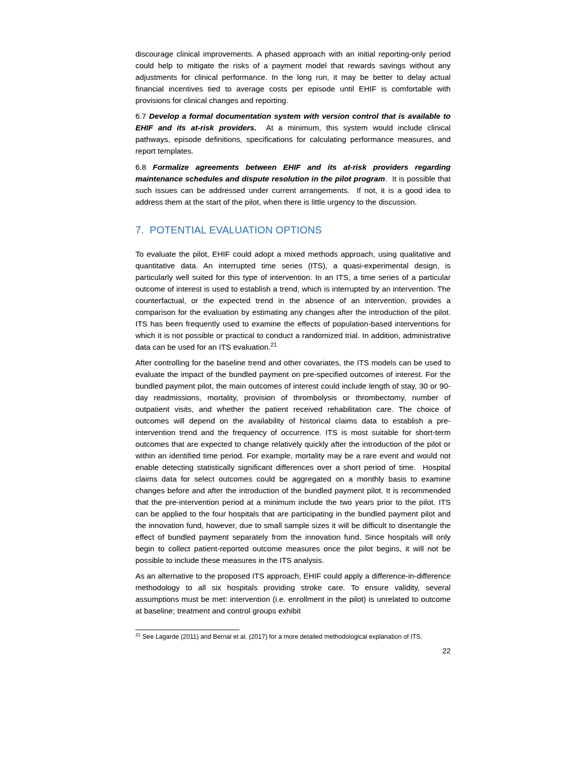discourage clinical improvements. A phased approach with an initial reporting-only period could help to mitigate the risks of a payment model that rewards savings without any adjustments for clinical performance. In the long run, it may be better to delay actual financial incentives tied to average costs per episode until EHIF is comfortable with provisions for clinical changes and reporting.
6.7 Develop a formal documentation system with version control that is available to EHIF and its at-risk providers. At a minimum, this system would include clinical pathways, episode definitions, specifications for calculating performance measures, and report templates.
6.8 Formalize agreements between EHIF and its at-risk providers regarding maintenance schedules and dispute resolution in the pilot program. It is possible that such issues can be addressed under current arrangements. If not, it is a good idea to address them at the start of the pilot, when there is little urgency to the discussion.
7. POTENTIAL EVALUATION OPTIONS
To evaluate the pilot, EHIF could adopt a mixed methods approach, using qualitative and quantitative data. An interrupted time series (ITS), a quasi-experimental design, is particularly well suited for this type of intervention. In an ITS, a time series of a particular outcome of interest is used to establish a trend, which is interrupted by an intervention. The counterfactual, or the expected trend in the absence of an intervention, provides a comparison for the evaluation by estimating any changes after the introduction of the pilot. ITS has been frequently used to examine the effects of population-based interventions for which it is not possible or practical to conduct a randomized trial. In addition, administrative data can be used for an ITS evaluation.21
After controlling for the baseline trend and other covariates, the ITS models can be used to evaluate the impact of the bundled payment on pre-specified outcomes of interest. For the bundled payment pilot, the main outcomes of interest could include length of stay, 30 or 90-day readmissions, mortality, provision of thrombolysis or thrombectomy, number of outpatient visits, and whether the patient received rehabilitation care. The choice of outcomes will depend on the availability of historical claims data to establish a pre-intervention trend and the frequency of occurrence. ITS is most suitable for short-term outcomes that are expected to change relatively quickly after the introduction of the pilot or within an identified time period. For example, mortality may be a rare event and would not enable detecting statistically significant differences over a short period of time. Hospital claims data for select outcomes could be aggregated on a monthly basis to examine changes before and after the introduction of the bundled payment pilot. It is recommended that the pre-intervention period at a minimum include the two years prior to the pilot. ITS can be applied to the four hospitals that are participating in the bundled payment pilot and the innovation fund, however, due to small sample sizes it will be difficult to disentangle the effect of bundled payment separately from the innovation fund. Since hospitals will only begin to collect patient-reported outcome measures once the pilot begins, it will not be possible to include these measures in the ITS analysis.
As an alternative to the proposed ITS approach, EHIF could apply a difference-in-difference methodology to all six hospitals providing stroke care. To ensure validity, several assumptions must be met: intervention (i.e. enrollment in the pilot) is unrelated to outcome at baseline; treatment and control groups exhibit
21 See Lagarde (2011) and Bernal et al. (2017) for a more detailed methodological explanation of ITS.
22